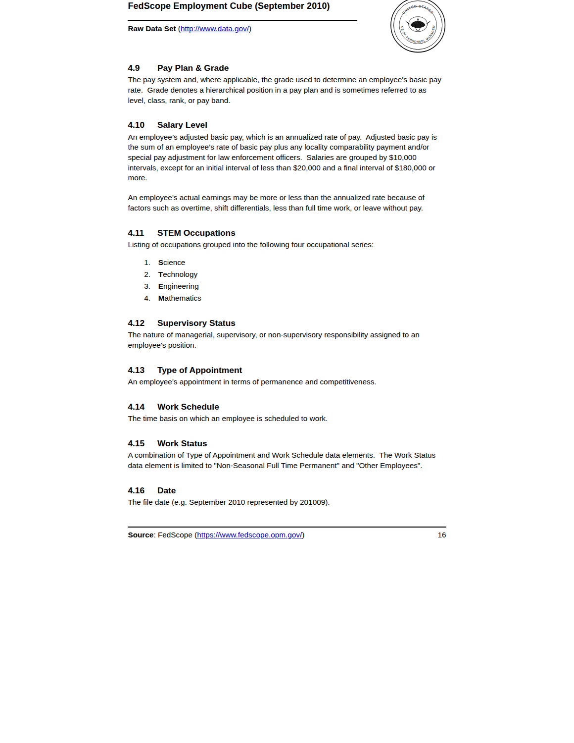FedScope Employment Cube (September 2010)
Raw Data Set (http://www.data.gov/)
UNITED STATES OFFICE OF PERSONNEL MANAGEMENT
4.9 Pay Plan & Grade
The pay system and, where applicable, the grade used to determine an employee's basic pay rate. Grade denotes a hierarchical position in a pay plan and is sometimes referred to as level, class, rank, or pay band.
4.10 Salary Level
An employee’s adjusted basic pay, which is an annualized rate of pay. Adjusted basic pay is the sum of an employee’s rate of basic pay plus any locality comparability payment and/or special pay adjustment for law enforcement officers. Salaries are grouped by $10,000 intervals, except for an initial interval of less than $20,000 and a final interval of $180,000 or more.
An employee's actual earnings may be more or less than the annualized rate because of factors such as overtime, shift differentials, less than full time work, or leave without pay.
4.11 STEM Occupations
Listing of occupations grouped into the following four occupational series:
Science
Technology
Engineering
Mathematics
4.12 Supervisory Status
The nature of managerial, supervisory, or non-supervisory responsibility assigned to an employee's position.
4.13 Type of Appointment
An employee's appointment in terms of permanence and competitiveness.
4.14 Work Schedule
The time basis on which an employee is scheduled to work.
4.15 Work Status
A combination of Type of Appointment and Work Schedule data elements. The Work Status data element is limited to "Non-Seasonal Full Time Permanent" and "Other Employees".
4.16 Date
The file date (e.g. September 2010 represented by 201009).
Source: FedScope (https://www.fedscope.opm.gov/)
16